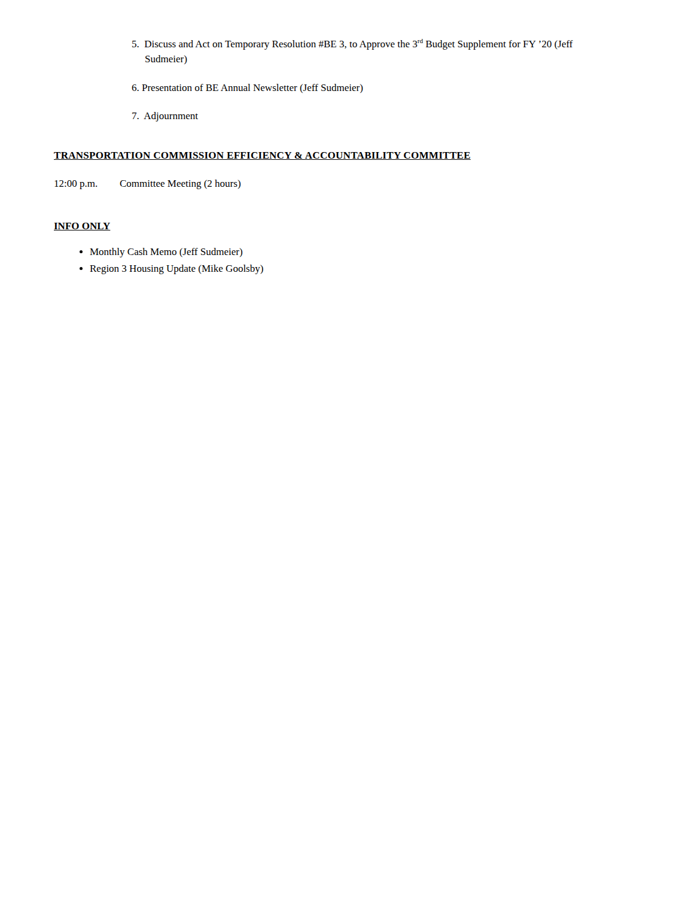5. Discuss and Act on Temporary Resolution #BE 3, to Approve the 3rd Budget Supplement for FY ’20 (Jeff Sudmeier)
6. Presentation of BE Annual Newsletter (Jeff Sudmeier)
7. Adjournment
Transportation Commission Efficiency & Accountability Committee
12:00 p.m. Committee Meeting (2 hours)
Info Only
Monthly Cash Memo (Jeff Sudmeier)
Region 3 Housing Update (Mike Goolsby)